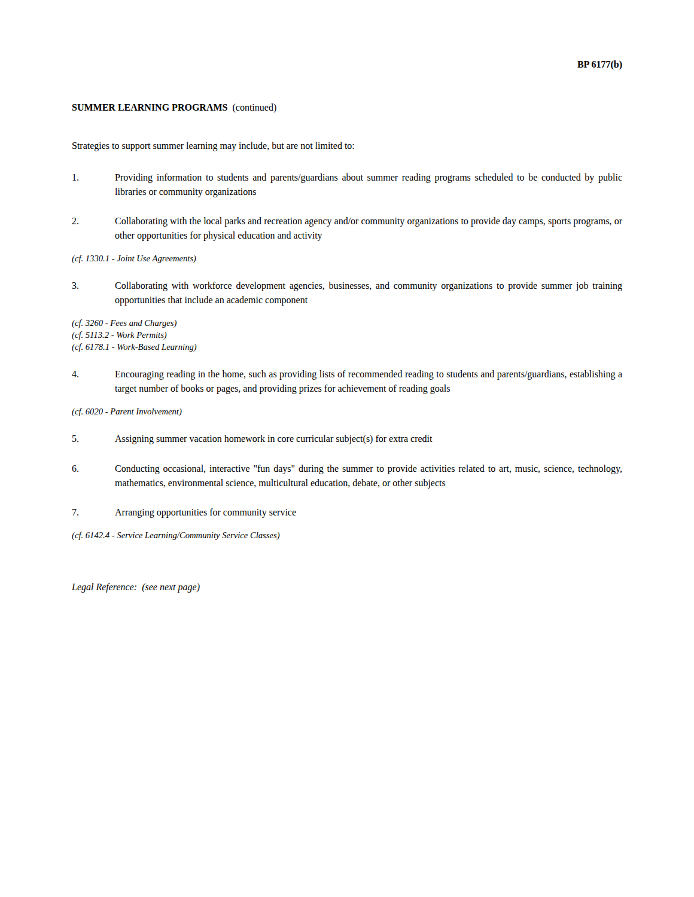BP 6177(b)
SUMMER LEARNING PROGRAMS (continued)
Strategies to support summer learning may include, but are not limited to:
Providing information to students and parents/guardians about summer reading programs scheduled to be conducted by public libraries or community organizations
Collaborating with the local parks and recreation agency and/or community organizations to provide day camps, sports programs, or other opportunities for physical education and activity
(cf. 1330.1 - Joint Use Agreements)
Collaborating with workforce development agencies, businesses, and community organizations to provide summer job training opportunities that include an academic component
(cf. 3260 - Fees and Charges)
(cf. 5113.2 - Work Permits)
(cf. 6178.1 - Work-Based Learning)
Encouraging reading in the home, such as providing lists of recommended reading to students and parents/guardians, establishing a target number of books or pages, and providing prizes for achievement of reading goals
(cf. 6020 - Parent Involvement)
Assigning summer vacation homework in core curricular subject(s) for extra credit
Conducting occasional, interactive "fun days" during the summer to provide activities related to art, music, science, technology, mathematics, environmental science, multicultural education, debate, or other subjects
Arranging opportunities for community service
(cf. 6142.4 - Service Learning/Community Service Classes)
Legal Reference: (see next page)